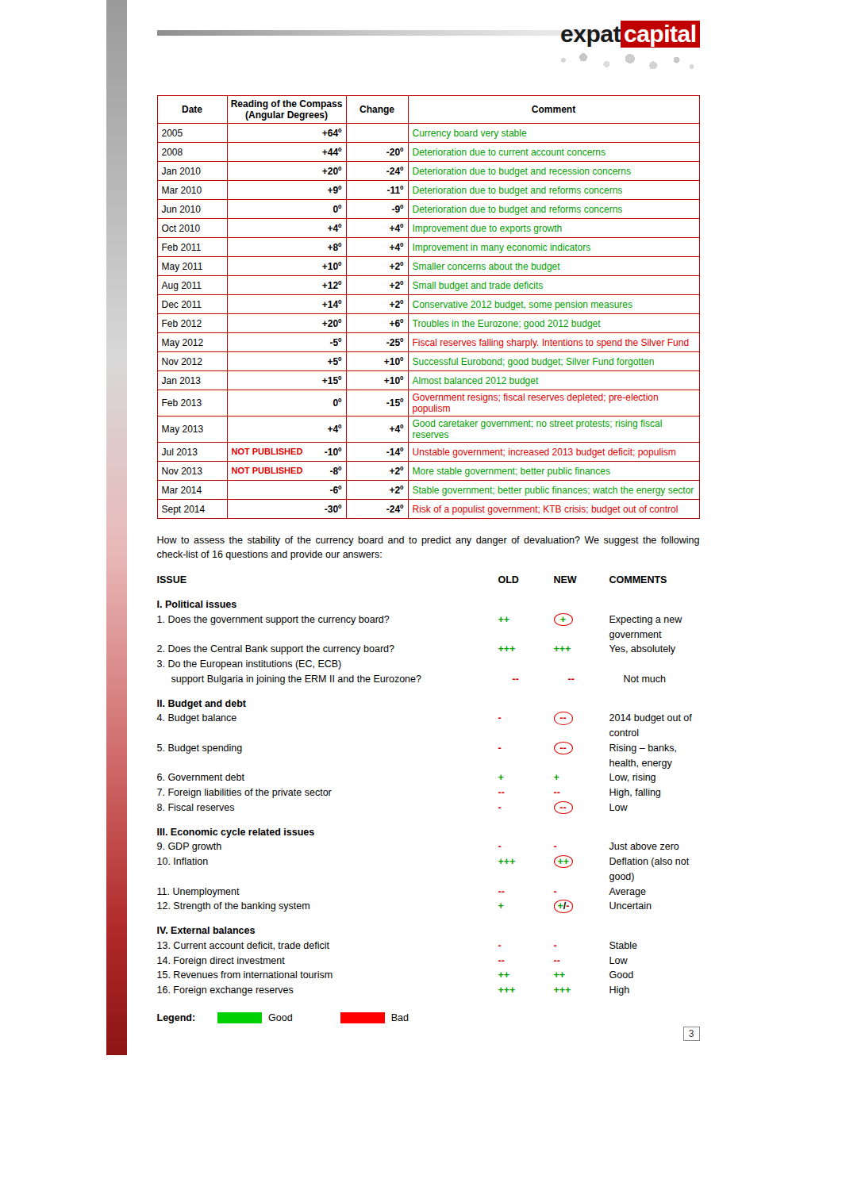expat capital
| Date | Reading of the Compass (Angular Degrees) | Change | Comment |
| --- | --- | --- | --- |
| 2005 | +64º | | Currency board very stable |
| 2008 | +44º | -20º | Deterioration due to current account concerns |
| Jan 2010 | +20º | -24º | Deterioration due to budget and recession concerns |
| Mar 2010 | +9º | -11º | Deterioration due to budget and reforms concerns |
| Jun 2010 | 0º | -9º | Deterioration due to budget and reforms concerns |
| Oct 2010 | +4º | +4º | Improvement due to exports growth |
| Feb 2011 | +8º | +4º | Improvement in many economic indicators |
| May 2011 | +10º | +2º | Smaller concerns about the budget |
| Aug 2011 | +12º | +2º | Small budget and trade deficits |
| Dec 2011 | +14º | +2º | Conservative 2012 budget, some pension measures |
| Feb 2012 | +20º | +6º | Troubles in the Eurozone; good 2012 budget |
| May 2012 | -5º | -25º | Fiscal reserves falling sharply. Intentions to spend the Silver Fund |
| Nov 2012 | +5º | +10º | Successful Eurobond; good budget; Silver Fund forgotten |
| Jan 2013 | +15º | +10º | Almost balanced 2012 budget |
| Feb 2013 | 0º | -15º | Government resigns; fiscal reserves depleted; pre-election populism |
| May 2013 | +4º | +4º | Good caretaker government; no street protests; rising fiscal reserves |
| Jul 2013 | NOT PUBLISHED -10º | -14º | Unstable government; increased 2013 budget deficit; populism |
| Nov 2013 | NOT PUBLISHED -8º | +2º | More stable government; better public finances |
| Mar 2014 | -6º | +2º | Stable government; better public finances; watch the energy sector |
| Sept 2014 | -30º | -24º | Risk of a populist government; KTB crisis; budget out of control |
How to assess the stability of the currency board and to predict any danger of devaluation? We suggest the following check-list of 16 questions and provide our answers:
ISSUE
OLD
NEW
COMMENTS
I. Political issues
1. Does the government support the currency board?
++
+
Expecting a new government
2. Does the Central Bank support the currency board?
+++
+++
Yes, absolutely
3. Do the European institutions (EC, ECB)
support Bulgaria in joining the ERM II and the Eurozone?
--
--
Not much
II. Budget and debt
4. Budget balance
-
--
2014 budget out of control
5. Budget spending
-
--
Rising – banks, health, energy
6. Government debt
+
+
Low, rising
7. Foreign liabilities of the private sector
--
--
High, falling
8. Fiscal reserves
-
--
Low
III. Economic cycle related issues
9. GDP growth
-
-
Just above zero
10. Inflation
+++
++
Deflation (also not good)
11. Unemployment
--
-
Average
12. Strength of the banking system
+
+/-
Uncertain
IV. External balances
13. Current account deficit, trade deficit
-
-
Stable
14. Foreign direct investment
--
--
Low
15. Revenues from international tourism
++
++
Good
16. Foreign exchange reserves
+++
+++
High
Legend: Good Bad
3